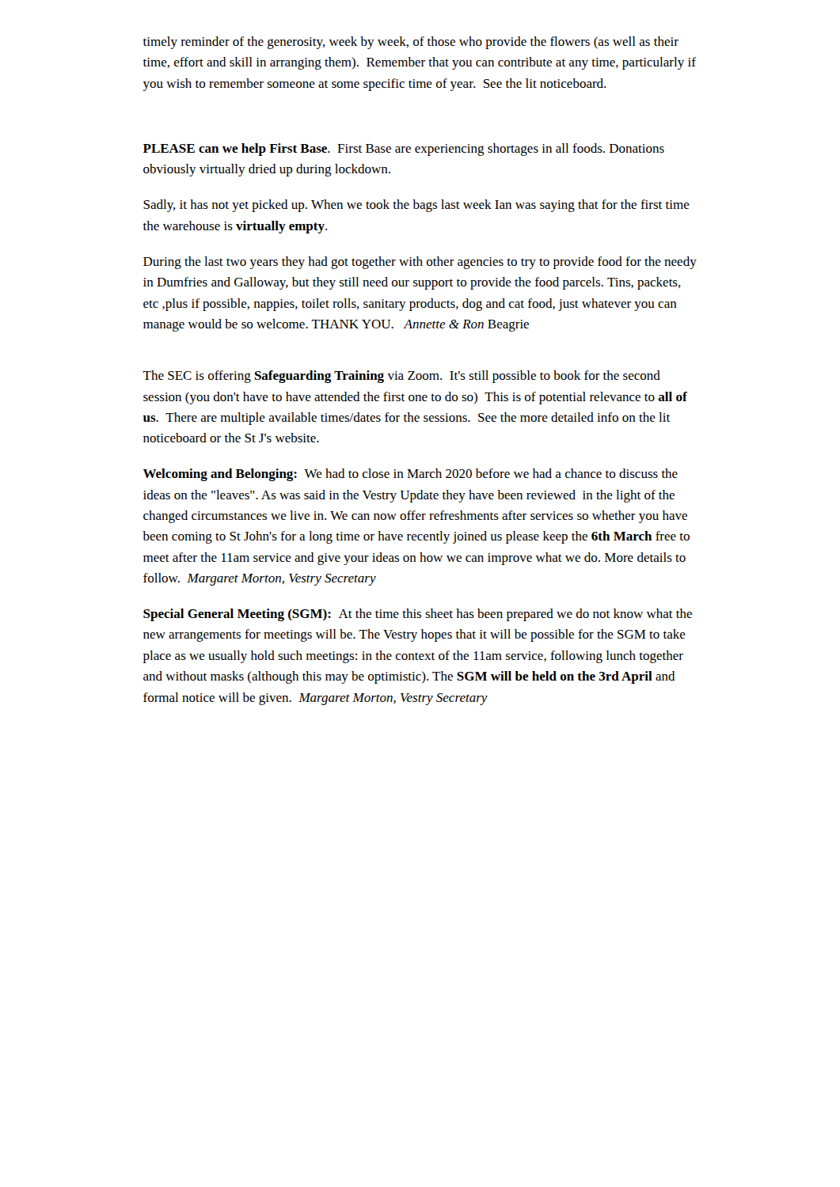timely reminder of the generosity, week by week, of those who provide the flowers (as well as their time, effort and skill in arranging them). Remember that you can contribute at any time, particularly if you wish to remember someone at some specific time of year. See the lit noticeboard.
PLEASE can we help First Base. First Base are experiencing shortages in all foods. Donations obviously virtually dried up during lockdown.
Sadly, it has not yet picked up. When we took the bags last week Ian was saying that for the first time the warehouse is virtually empty.
During the last two years they had got together with other agencies to try to provide food for the needy in Dumfries and Galloway, but they still need our support to provide the food parcels. Tins, packets, etc ,plus if possible, nappies, toilet rolls, sanitary products, dog and cat food, just whatever you can manage would be so welcome. THANK YOU. Annette & Ron Beagrie
The SEC is offering Safeguarding Training via Zoom. It's still possible to book for the second session (you don't have to have attended the first one to do so) This is of potential relevance to all of us. There are multiple available times/dates for the sessions. See the more detailed info on the lit noticeboard or the St J's website.
Welcoming and Belonging: We had to close in March 2020 before we had a chance to discuss the ideas on the "leaves". As was said in the Vestry Update they have been reviewed in the light of the changed circumstances we live in. We can now offer refreshments after services so whether you have been coming to St John's for a long time or have recently joined us please keep the 6th March free to meet after the 11am service and give your ideas on how we can improve what we do. More details to follow. Margaret Morton, Vestry Secretary
Special General Meeting (SGM): At the time this sheet has been prepared we do not know what the new arrangements for meetings will be. The Vestry hopes that it will be possible for the SGM to take place as we usually hold such meetings: in the context of the 11am service, following lunch together and without masks (although this may be optimistic). The SGM will be held on the 3rd April and formal notice will be given. Margaret Morton, Vestry Secretary